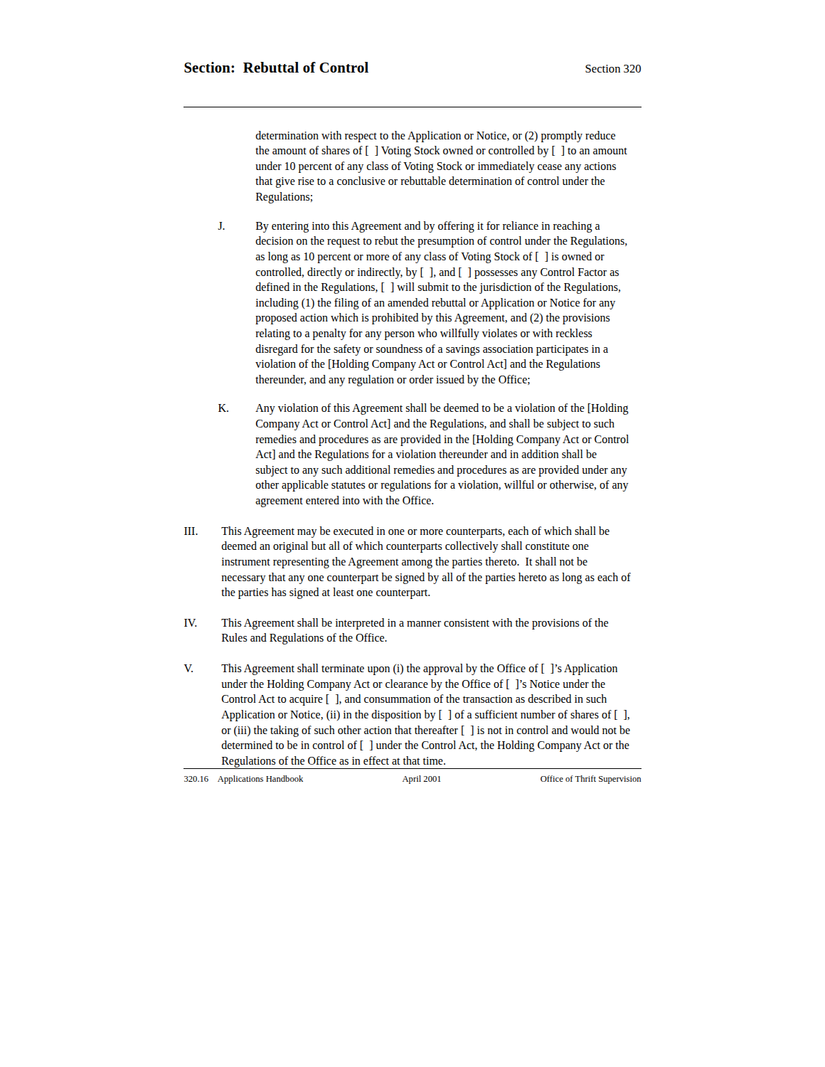Section: Rebuttal of Control
Section 320
determination with respect to the Application or Notice, or (2) promptly reduce the amount of shares of [ ] Voting Stock owned or controlled by [ ] to an amount under 10 percent of any class of Voting Stock or immediately cease any actions that give rise to a conclusive or rebuttable determination of control under the Regulations;
J.
By entering into this Agreement and by offering it for reliance in reaching a decision on the request to rebut the presumption of control under the Regulations, as long as 10 percent or more of any class of Voting Stock of [ ] is owned or controlled, directly or indirectly, by [ ], and [ ] possesses any Control Factor as defined in the Regulations, [ ] will submit to the jurisdiction of the Regulations, including (1) the filing of an amended rebuttal or Application or Notice for any proposed action which is prohibited by this Agreement, and (2) the provisions relating to a penalty for any person who willfully violates or with reckless disregard for the safety or soundness of a savings association participates in a violation of the [Holding Company Act or Control Act] and the Regulations thereunder, and any regulation or order issued by the Office;
K.
Any violation of this Agreement shall be deemed to be a violation of the [Holding Company Act or Control Act] and the Regulations, and shall be subject to such remedies and procedures as are provided in the [Holding Company Act or Control Act] and the Regulations for a violation thereunder and in addition shall be subject to any such additional remedies and procedures as are provided under any other applicable statutes or regulations for a violation, willful or otherwise, of any agreement entered into with the Office.
III.
This Agreement may be executed in one or more counterparts, each of which shall be deemed an original but all of which counterparts collectively shall constitute one instrument representing the Agreement among the parties thereto. It shall not be necessary that any one counterpart be signed by all of the parties hereto as long as each of the parties has signed at least one counterpart.
IV.
This Agreement shall be interpreted in a manner consistent with the provisions of the Rules and Regulations of the Office.
V.
This Agreement shall terminate upon (i) the approval by the Office of [ ]’s Application under the Holding Company Act or clearance by the Office of [ ]’s Notice under the Control Act to acquire [ ], and consummation of the transaction as described in such Application or Notice, (ii) in the disposition by [ ] of a sufficient number of shares of [ ], or (iii) the taking of such other action that thereafter [ ] is not in control and would not be determined to be in control of [ ] under the Control Act, the Holding Company Act or the Regulations of the Office as in effect at that time.
320.16 Applications Handbook
April 2001
Office of Thrift Supervision